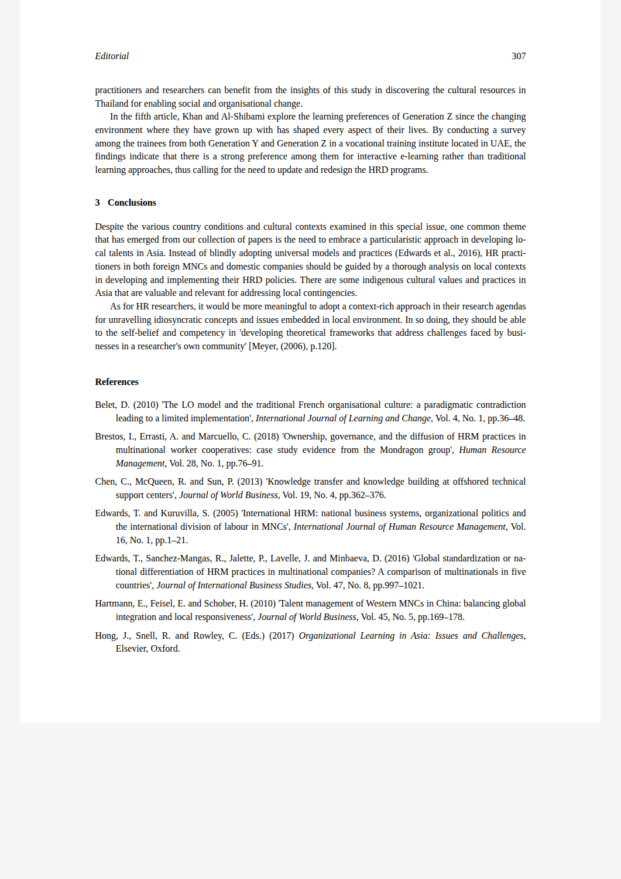Editorial 307
practitioners and researchers can benefit from the insights of this study in discovering the cultural resources in Thailand for enabling social and organisational change.
In the fifth article, Khan and Al-Shibami explore the learning preferences of Generation Z since the changing environment where they have grown up with has shaped every aspect of their lives. By conducting a survey among the trainees from both Generation Y and Generation Z in a vocational training institute located in UAE, the findings indicate that there is a strong preference among them for interactive e-learning rather than traditional learning approaches, thus calling for the need to update and redesign the HRD programs.
3 Conclusions
Despite the various country conditions and cultural contexts examined in this special issue, one common theme that has emerged from our collection of papers is the need to embrace a particularistic approach in developing local talents in Asia. Instead of blindly adopting universal models and practices (Edwards et al., 2016), HR practitioners in both foreign MNCs and domestic companies should be guided by a thorough analysis on local contexts in developing and implementing their HRD policies. There are some indigenous cultural values and practices in Asia that are valuable and relevant for addressing local contingencies.
As for HR researchers, it would be more meaningful to adopt a context-rich approach in their research agendas for unravelling idiosyncratic concepts and issues embedded in local environment. In so doing, they should be able to the self-belief and competency in 'developing theoretical frameworks that address challenges faced by businesses in a researcher's own community' [Meyer, (2006), p.120].
References
Belet, D. (2010) 'The LO model and the traditional French organisational culture: a paradigmatic contradiction leading to a limited implementation', International Journal of Learning and Change, Vol. 4, No. 1, pp.36–48.
Brestos, I., Errasti, A. and Marcuello, C. (2018) 'Ownership, governance, and the diffusion of HRM practices in multinational worker cooperatives: case study evidence from the Mondragon group', Human Resource Management, Vol. 28, No. 1, pp.76–91.
Chen, C., McQueen, R. and Sun, P. (2013) 'Knowledge transfer and knowledge building at offshored technical support centers', Journal of World Business, Vol. 19, No. 4, pp.362–376.
Edwards, T. and Kuruvilla, S. (2005) 'International HRM: national business systems, organizational politics and the international division of labour in MNCs', International Journal of Human Resource Management, Vol. 16, No. 1, pp.1–21.
Edwards, T., Sanchez-Mangas, R., Jalette, P., Lavelle, J. and Minbaeva, D. (2016) 'Global standardization or national differentiation of HRM practices in multinational companies? A comparison of multinationals in five countries', Journal of International Business Studies, Vol. 47, No. 8, pp.997–1021.
Hartmann, E., Feisel, E. and Schober, H. (2010) 'Talent management of Western MNCs in China: balancing global integration and local responsiveness', Journal of World Business, Vol. 45, No. 5, pp.169–178.
Hong, J., Snell, R. and Rowley, C. (Eds.) (2017) Organizational Learning in Asia: Issues and Challenges, Elsevier, Oxford.